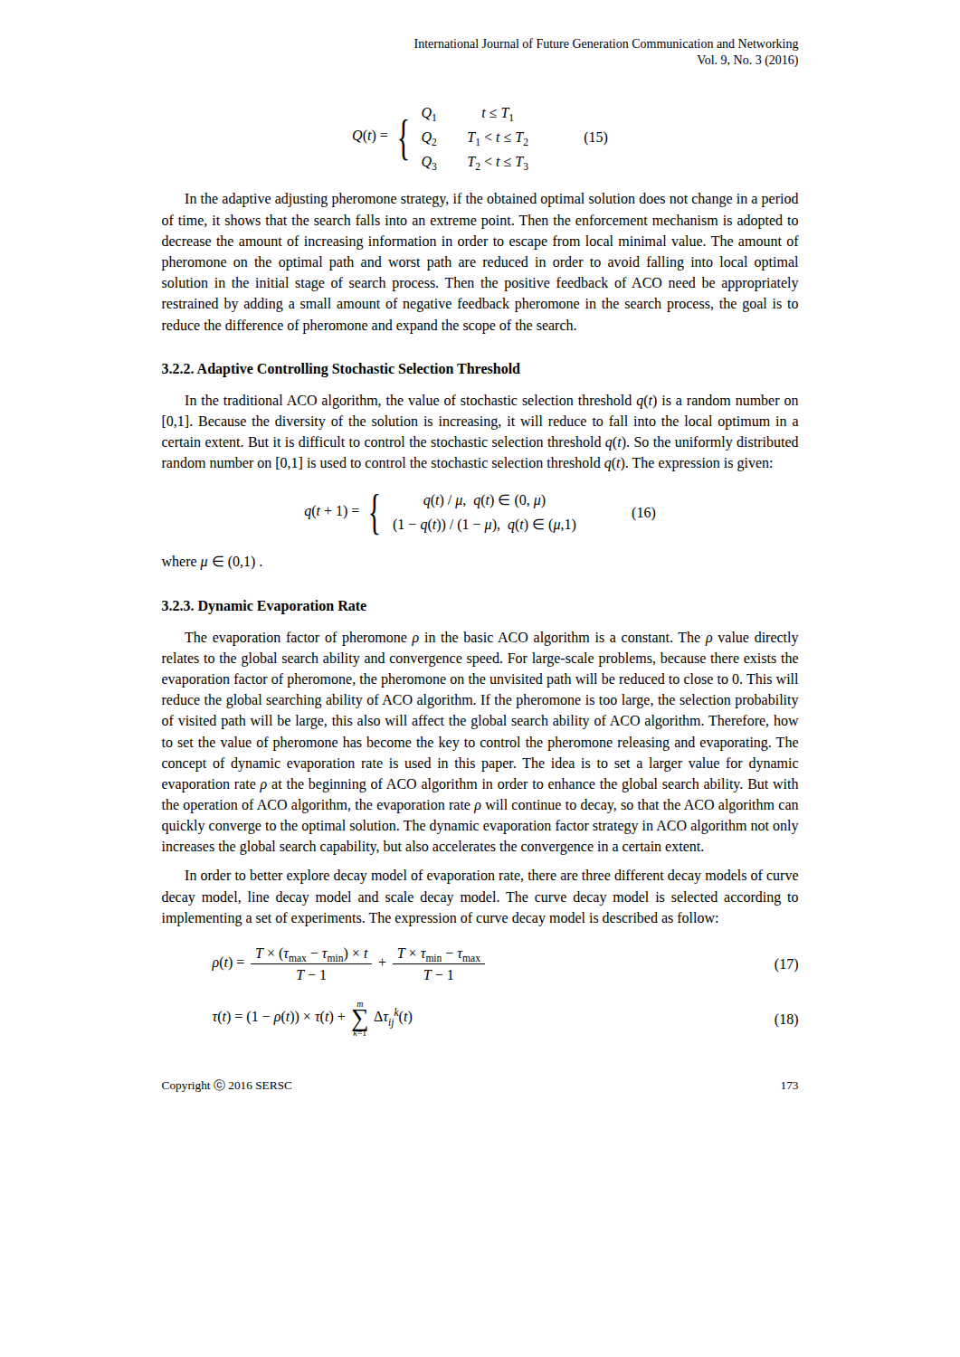International Journal of Future Generation Communication and Networking
Vol. 9, No. 3 (2016)
Q(t) = {
| Q 1 | t ≤ T 1 |
| Q 2 | T 1 < t ≤ T 2 |
| Q 3 | T 2 < t ≤ T 3 |
(15)
In the adaptive adjusting pheromone strategy, if the obtained optimal solution does not change in a period of time, it shows that the search falls into an extreme point. Then the enforcement mechanism is adopted to decrease the amount of increasing information in order to escape from local minimal value. The amount of pheromone on the optimal path and worst path are reduced in order to avoid falling into local optimal solution in the initial stage of search process. Then the positive feedback of ACO need be appropriately restrained by adding a small amount of negative feedback pheromone in the search process, the goal is to reduce the difference of pheromone and expand the scope of the search.
3.2.2. Adaptive Controlling Stochastic Selection Threshold
In the traditional ACO algorithm, the value of stochastic selection threshold q(t) is a random number on [0,1]. Because the diversity of the solution is increasing, it will reduce to fall into the local optimum in a certain extent. But it is difficult to control the stochastic selection threshold q(t). So the uniformly distributed random number on [0,1] is used to control the stochastic selection threshold q(t). The expression is given:
q(t + 1) = {
| q ( t ) / μ , q ( t ) ∈ (0, μ ) |
| (1 − q ( t )) / (1 − μ ), q ( t ) ∈ ( μ ,1) |
(16)
where μ ∈ (0,1) .
3.2.3. Dynamic Evaporation Rate
The evaporation factor of pheromone ρ in the basic ACO algorithm is a constant. The ρ value directly relates to the global search ability and convergence speed. For large-scale problems, because there exists the evaporation factor of pheromone, the pheromone on the unvisited path will be reduced to close to 0. This will reduce the global searching ability of ACO algorithm. If the pheromone is too large, the selection probability of visited path will be large, this also will affect the global search ability of ACO algorithm. Therefore, how to set the value of pheromone has become the key to control the pheromone releasing and evaporating. The concept of dynamic evaporation rate is used in this paper. The idea is to set a larger value for dynamic evaporation rate ρ at the beginning of ACO algorithm in order to enhance the global search ability. But with the operation of ACO algorithm, the evaporation rate ρ will continue to decay, so that the ACO algorithm can quickly converge to the optimal solution. The dynamic evaporation factor strategy in ACO algorithm not only increases the global search capability, but also accelerates the convergence in a certain extent.
In order to better explore decay model of evaporation rate, there are three different decay models of curve decay model, line decay model and scale decay model. The curve decay model is selected according to implementing a set of experiments. The expression of curve decay model is described as follow:
ρ(t) = T × (τmax − τmin) × t T − 1 + T × τmin − τmax T − 1
(17)
τ(t) = (1 − ρ(t)) × τ(t) + m ∑ k=1 Δτijk(t)
(18)
Copyright ⓒ 2016 SERSC 173